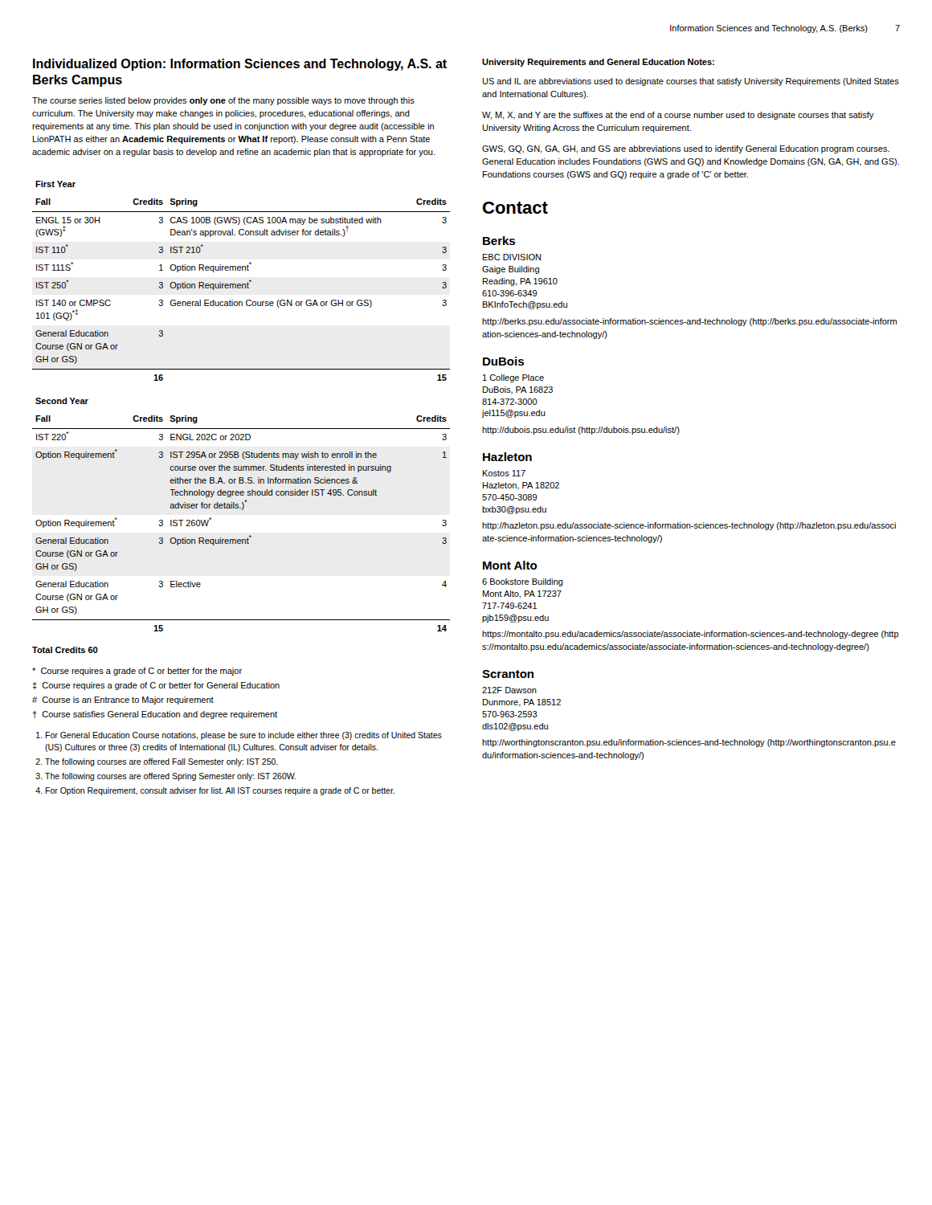Information Sciences and Technology, A.S. (Berks)7
Individualized Option: Information Sciences and Technology, A.S. at Berks Campus
The course series listed below provides only one of the many possible ways to move through this curriculum. The University may make changes in policies, procedures, educational offerings, and requirements at any time. This plan should be used in conjunction with your degree audit (accessible in LionPATH as either an Academic Requirements or What If report). Please consult with a Penn State academic adviser on a regular basis to develop and refine an academic plan that is appropriate for you.
| First Year |
| --- |
| Fall | Credits | Spring | Credits |
| ENGL 15 or 30H (GWS) ‡ | 3 | CAS 100B (GWS) (CAS 100A may be substituted with Dean's approval. Consult adviser for details.) † | 3 |
| IST 110 * | 3 | IST 210 * | 3 |
| IST 111S * | 1 | Option Requirement * | 3 |
| IST 250 * | 3 | Option Requirement * | 3 |
| IST 140 or CMPSC 101 (GQ) *‡ | 3 | General Education Course (GN or GA or GH or GS) | 3 |
| General Education Course (GN or GA or GH or GS) | 3 | | |
| | 16 | | 15 |
| Second Year |
| Fall | Credits | Spring | Credits |
| IST 220 * | 3 | ENGL 202C or 202D | 3 |
| Option Requirement * | 3 | IST 295A or 295B (Students may wish to enroll in the course over the summer. Students interested in pursuing either the B.A. or B.S. in Information Sciences & Technology degree should consider IST 495. Consult adviser for details.) * | 1 |
| Option Requirement * | 3 | IST 260W * | 3 |
| General Education Course (GN or GA or GH or GS) | 3 | Option Requirement * | 3 |
| General Education Course (GN or GA or GH or GS) | 3 | Elective | 4 |
| | 15 | | 14 |
Total Credits 60
* Course requires a grade of C or better for the major
‡ Course requires a grade of C or better for General Education
# Course is an Entrance to Major requirement
† Course satisfies General Education and degree requirement
For General Education Course notations, please be sure to include either three (3) credits of United States (US) Cultures or three (3) credits of International (IL) Cultures. Consult adviser for details.
The following courses are offered Fall Semester only: IST 250.
The following courses are offered Spring Semester only: IST 260W.
For Option Requirement, consult adviser for list. All IST courses require a grade of C or better.
University Requirements and General Education Notes:
US and IL are abbreviations used to designate courses that satisfy University Requirements (United States and International Cultures).
W, M, X, and Y are the suffixes at the end of a course number used to designate courses that satisfy University Writing Across the Curriculum requirement.
GWS, GQ, GN, GA, GH, and GS are abbreviations used to identify General Education program courses. General Education includes Foundations (GWS and GQ) and Knowledge Domains (GN, GA, GH, and GS). Foundations courses (GWS and GQ) require a grade of 'C' or better.
Contact
Berks
EBC DIVISION
Gaige Building
Reading, PA 19610
610-396-6349
BKInfoTech@psu.edu
http://berks.psu.edu/associate-information-sciences-and-technology (http://berks.psu.edu/associate-information-sciences-and-technology/)
DuBois
1 College Place
DuBois, PA 16823
814-372-3000
jel115@psu.edu
http://dubois.psu.edu/ist (http://dubois.psu.edu/ist/)
Hazleton
Kostos 117
Hazleton, PA 18202
570-450-3089
bxb30@psu.edu
http://hazleton.psu.edu/associate-science-information-sciences-technology (http://hazleton.psu.edu/associate-science-information-sciences-technology/)
Mont Alto
6 Bookstore Building
Mont Alto, PA 17237
717-749-6241
pjb159@psu.edu
https://montalto.psu.edu/academics/associate/associate-information-sciences-and-technology-degree (https://montalto.psu.edu/academics/associate/associate-information-sciences-and-technology-degree/)
Scranton
212F Dawson
Dunmore, PA 18512
570-963-2593
dls102@psu.edu
http://worthingtonscranton.psu.edu/information-sciences-and-technology (http://worthingtonscranton.psu.edu/information-sciences-and-technology/)